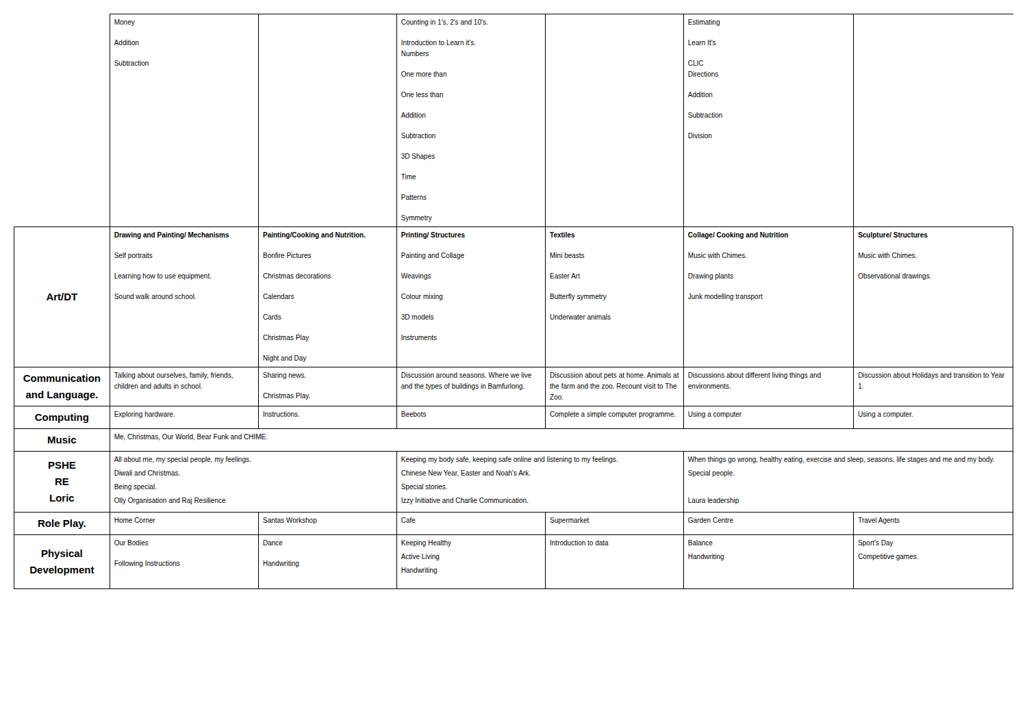| | Money Addition Subtraction | | Counting in 1's, 2's and 10's. Introduction to Learn it's. Numbers One more than One less than Addition Subtraction 3D Shapes Time Patterns Symmetry | | Estimating Learn It's CLIC Directions Addition Subtraction Division | |
| Art/DT | Drawing and Painting/ Mechanisms Self portraits Learning how to use equipment. Sound walk around school. | Painting/Cooking and Nutrition. Bonfire Pictures Christmas decorations Calendars Cards Christmas Play Night and Day | Printing/ Structures Painting and Collage Weavings Colour mixing 3D models Instruments | Textiles Mini beasts Easter Art Butterfly symmetry Underwater animals | Collage/ Cooking and Nutrition Music with Chimes. Drawing plants Junk modelling transport | Sculpture/ Structures Music with Chimes. Observational drawings. |
| Communication and Language. | Talking about ourselves, family, friends, children and adults in school. | Sharing news. Christmas Play. | Discussion around seasons. Where we live and the types of buildings in Bamfurlong. | Discussion about pets at home. Animals at the farm and the zoo. Recount visit to The Zoo. | Discussions about different living things and environments. | Discussion about Holidays and transition to Year 1. |
| Computing | Exploring hardware. | Instructions. | Beebots | Complete a simple computer programme. | Using a computer | Using a computer. |
| Music | Me, Christmas, Our World, Bear Funk and CHIME. |
| PSHE RE Loric | All about me, my special people, my feelings. Diwali and Christmas. Being special. Olly Organisation and Raj Resilience | Keeping my body safe, keeping safe online and listening to my feelings. Chinese New Year, Easter and Noah's Ark. Special stories. Izzy Initiative and Charlie Communication. | When things go wrong, healthy eating, exercise and sleep, seasons, life stages and me and my body. Special people. Laura leadership |
| Role Play. | Home Corner | Santas Workshop | Cafe | Supermarket | Garden Centre | Travel Agents |
| Physical Development | Our Bodies Following Instructions | Dance Handwriting | Keeping Healthy Active Living Handwriting | Introduction to data | Balance Handwriting | Sport's Day Competitive games. |